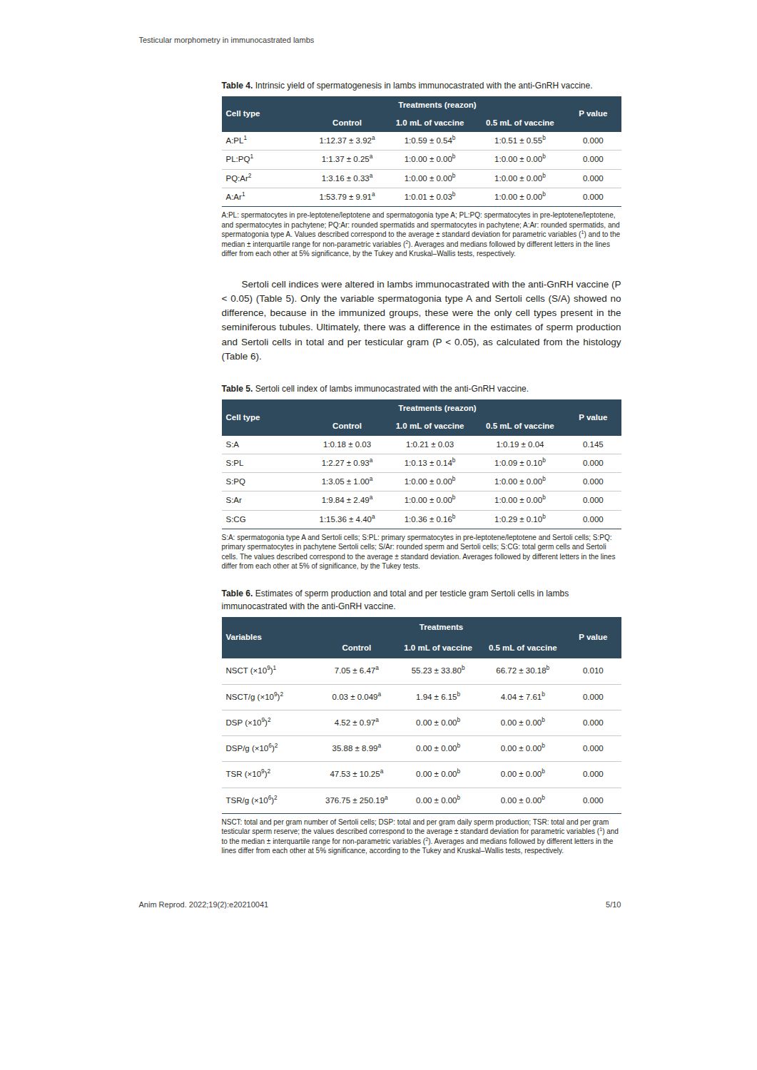Testicular morphometry in immunocastrated lambs
Table 4. Intrinsic yield of spermatogenesis in lambs immunocastrated with the anti-GnRH vaccine.
| Cell type | Treatments (reazon) | P value |
| --- | --- | --- |
| Control | 1.0 mL of vaccine | 0.5 mL of vaccine |
| A:PL 1 | 1:12.37 ± 3.92 a | 1:0.59 ± 0.54 b | 1:0.51 ± 0.55 b | 0.000 |
| PL:PQ 1 | 1:1.37 ± 0.25 a | 1:0.00 ± 0.00 b | 1:0.00 ± 0.00 b | 0.000 |
| PQ:Ar 2 | 1:3.16 ± 0.33 a | 1:0.00 ± 0.00 b | 1:0.00 ± 0.00 b | 0.000 |
| A:Ar 1 | 1:53.79 ± 9.91 a | 1:0.01 ± 0.03 b | 1:0.00 ± 0.00 b | 0.000 |
A:PL: spermatocytes in pre-leptotene/leptotene and spermatogonia type A; PL:PQ: spermatocytes in pre-leptotene/leptotene, and spermatocytes in pachytene; PQ:Ar: rounded spermatids and spermatocytes in pachytene; A:Ar: rounded spermatids, and spermatogonia type A. Values described correspond to the average ± standard deviation for parametric variables (1) and to the median ± interquartile range for non-parametric variables (2). Averages and medians followed by different letters in the lines differ from each other at 5% significance, by the Tukey and Kruskal–Wallis tests, respectively.
Sertoli cell indices were altered in lambs immunocastrated with the anti-GnRH vaccine (P < 0.05) (Table 5). Only the variable spermatogonia type A and Sertoli cells (S/A) showed no difference, because in the immunized groups, these were the only cell types present in the seminiferous tubules. Ultimately, there was a difference in the estimates of sperm production and Sertoli cells in total and per testicular gram (P < 0.05), as calculated from the histology (Table 6).
Table 5. Sertoli cell index of lambs immunocastrated with the anti-GnRH vaccine.
| Cell type | Treatments (reazon) | P value |
| --- | --- | --- |
| Control | 1.0 mL of vaccine | 0.5 mL of vaccine |
| S:A | 1:0.18 ± 0.03 | 1:0.21 ± 0.03 | 1:0.19 ± 0.04 | 0.145 |
| S:PL | 1:2.27 ± 0.93 a | 1:0.13 ± 0.14 b | 1:0.09 ± 0.10 b | 0.000 |
| S:PQ | 1:3.05 ± 1.00 a | 1:0.00 ± 0.00 b | 1:0.00 ± 0.00 b | 0.000 |
| S:Ar | 1:9.84 ± 2.49 a | 1:0.00 ± 0.00 b | 1:0.00 ± 0.00 b | 0.000 |
| S:CG | 1:15.36 ± 4.40 a | 1:0.36 ± 0.16 b | 1:0.29 ± 0.10 b | 0.000 |
S:A: spermatogonia type A and Sertoli cells; S:PL: primary spermatocytes in pre-leptotene/leptotene and Sertoli cells; S:PQ: primary spermatocytes in pachytene Sertoli cells; S/Ar: rounded sperm and Sertoli cells; S:CG: total germ cells and Sertoli cells. The values described correspond to the average ± standard deviation. Averages followed by different letters in the lines differ from each other at 5% of significance, by the Tukey tests.
Table 6. Estimates of sperm production and total and per testicle gram Sertoli cells in lambs immunocastrated with the anti-GnRH vaccine.
| Variables | Treatments | P value |
| --- | --- | --- |
| Control | 1.0 mL of vaccine | 0.5 mL of vaccine |
| NSCT (×10 9 ) 1 | 7.05 ± 6.47 a | 55.23 ± 33.80 b | 66.72 ± 30.18 b | 0.010 |
| NSCT/g (×10 9 ) 2 | 0.03 ± 0.049 a | 1.94 ± 6.15 b | 4.04 ± 7.61 b | 0.000 |
| DSP (×10 9 ) 2 | 4.52 ± 0.97 a | 0.00 ± 0.00 b | 0.00 ± 0.00 b | 0.000 |
| DSP/g (×10 6 ) 2 | 35.88 ± 8.99 a | 0.00 ± 0.00 b | 0.00 ± 0.00 b | 0.000 |
| TSR (×10 9 ) 2 | 47.53 ± 10.25 a | 0.00 ± 0.00 b | 0.00 ± 0.00 b | 0.000 |
| TSR/g (×10 6 ) 2 | 376.75 ± 250.19 a | 0.00 ± 0.00 b | 0.00 ± 0.00 b | 0.000 |
NSCT: total and per gram number of Sertoli cells; DSP: total and per gram daily sperm production; TSR: total and per gram testicular sperm reserve; the values described correspond to the average ± standard deviation for parametric variables (1) and to the median ± interquartile range for non-parametric variables (2). Averages and medians followed by different letters in the lines differ from each other at 5% significance, according to the Tukey and Kruskal–Wallis tests, respectively.
Anim Reprod. 2022;19(2):e20210041 5/10